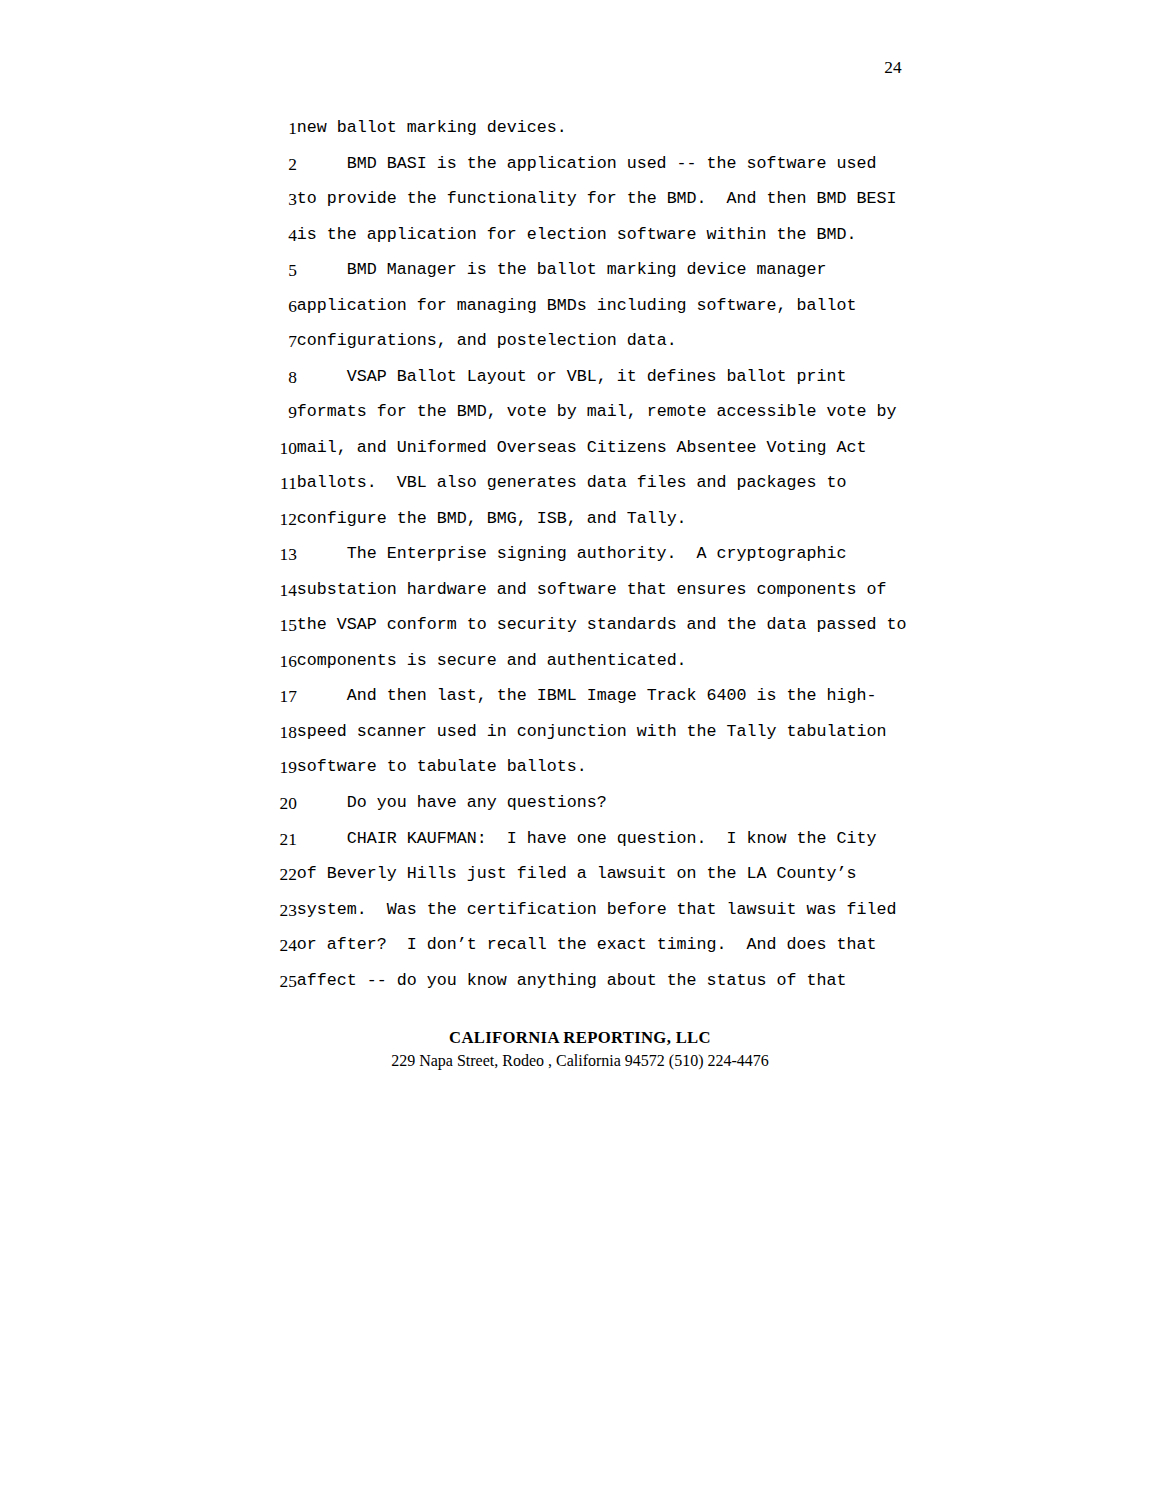24
| 1 | new ballot marking devices. |
| 2 | BMD BASI is the application used -- the software used |
| 3 | to provide the functionality for the BMD. And then BMD BESI |
| 4 | is the application for election software within the BMD. |
| 5 | BMD Manager is the ballot marking device manager |
| 6 | application for managing BMDs including software, ballot |
| 7 | configurations, and postelection data. |
| 8 | VSAP Ballot Layout or VBL, it defines ballot print |
| 9 | formats for the BMD, vote by mail, remote accessible vote by |
| 10 | mail, and Uniformed Overseas Citizens Absentee Voting Act |
| 11 | ballots. VBL also generates data files and packages to |
| 12 | configure the BMD, BMG, ISB, and Tally. |
| 13 | The Enterprise signing authority. A cryptographic |
| 14 | substation hardware and software that ensures components of |
| 15 | the VSAP conform to security standards and the data passed to |
| 16 | components is secure and authenticated. |
| 17 | And then last, the IBML Image Track 6400 is the high- |
| 18 | speed scanner used in conjunction with the Tally tabulation |
| 19 | software to tabulate ballots. |
| 20 | Do you have any questions? |
| 21 | CHAIR KAUFMAN: I have one question. I know the City |
| 22 | of Beverly Hills just filed a lawsuit on the LA County’s |
| 23 | system. Was the certification before that lawsuit was filed |
| 24 | or after? I don’t recall the exact timing. And does that |
| 25 | affect -- do you know anything about the status of that |
CALIFORNIA REPORTING, LLC
229 Napa Street, Rodeo , California 94572 (510) 224-4476